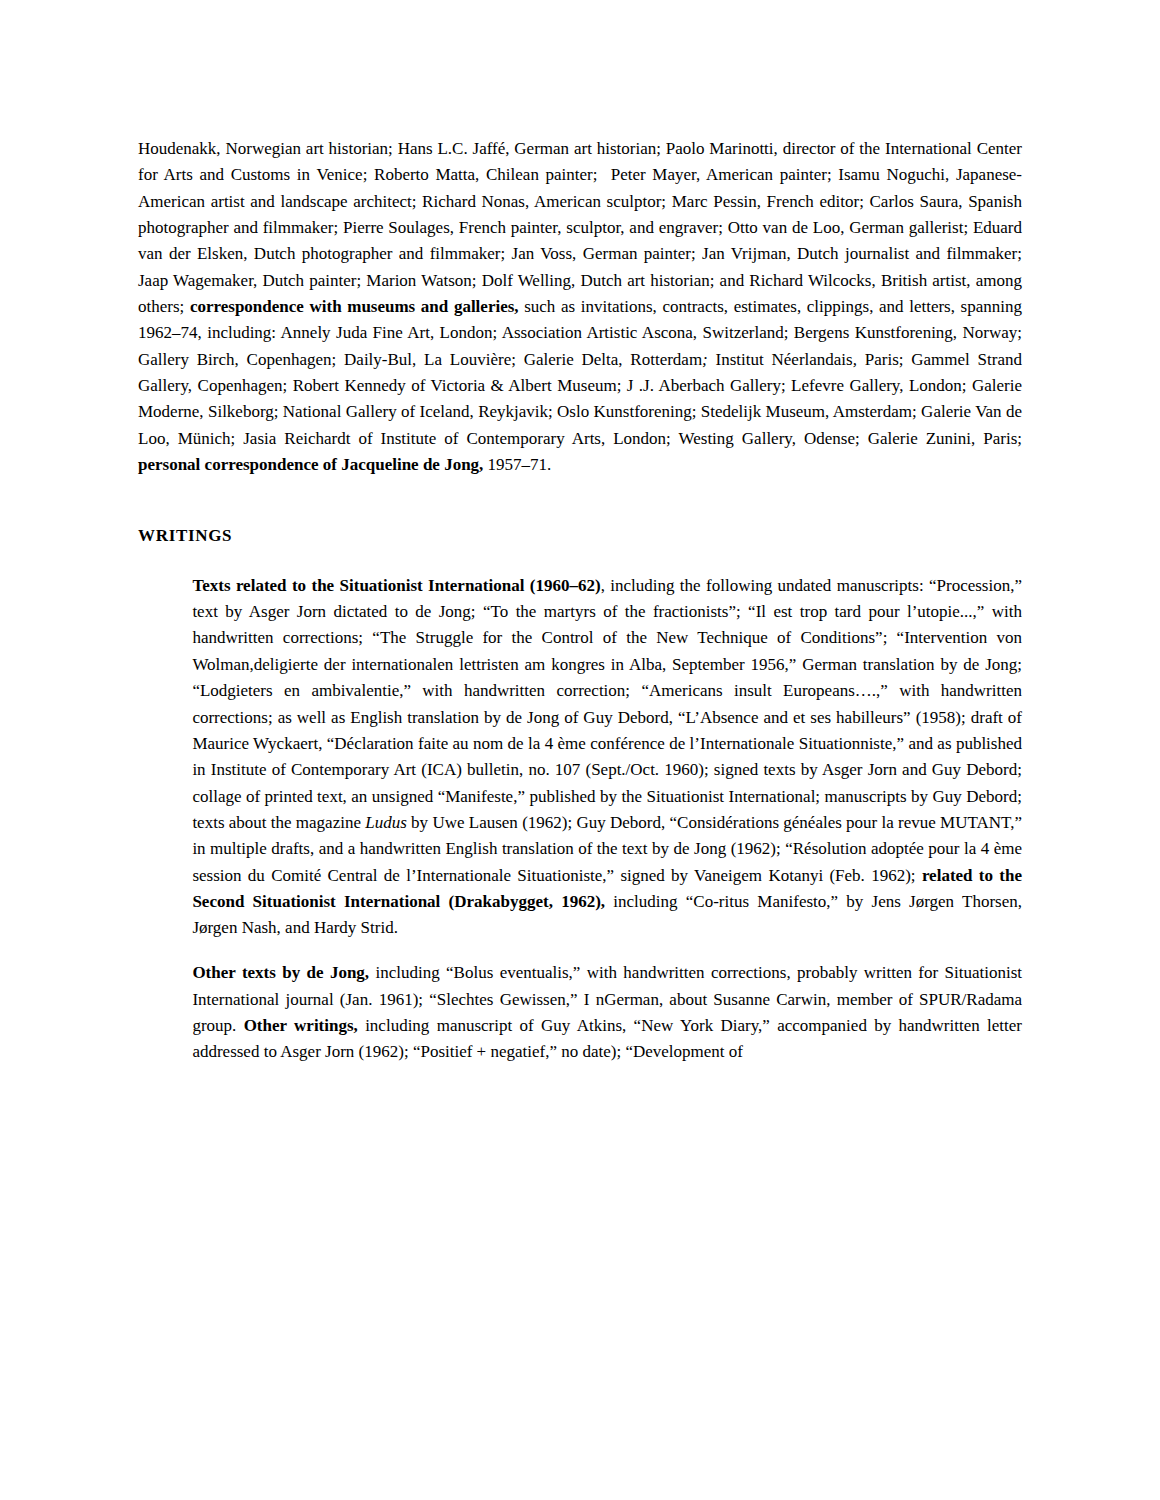Houdenakk, Norwegian art historian; Hans L.C. Jaffé, German art historian; Paolo Marinotti, director of the International Center for Arts and Customs in Venice; Roberto Matta, Chilean painter; Peter Mayer, American painter; Isamu Noguchi, Japanese-American artist and landscape architect; Richard Nonas, American sculptor; Marc Pessin, French editor; Carlos Saura, Spanish photographer and filmmaker; Pierre Soulages, French painter, sculptor, and engraver; Otto van de Loo, German gallerist; Eduard van der Elsken, Dutch photographer and filmmaker; Jan Voss, German painter; Jan Vrijman, Dutch journalist and filmmaker; Jaap Wagemaker, Dutch painter; Marion Watson; Dolf Welling, Dutch art historian; and Richard Wilcocks, British artist, among others; correspondence with museums and galleries, such as invitations, contracts, estimates, clippings, and letters, spanning 1962–74, including: Annely Juda Fine Art, London; Association Artistic Ascona, Switzerland; Bergens Kunstforening, Norway; Gallery Birch, Copenhagen; Daily-Bul, La Louvière; Galerie Delta, Rotterdam; Institut Néerlandais, Paris; Gammel Strand Gallery, Copenhagen; Robert Kennedy of Victoria & Albert Museum; J .J. Aberbach Gallery; Lefevre Gallery, London; Galerie Moderne, Silkeborg; National Gallery of Iceland, Reykjavik; Oslo Kunstforening; Stedelijk Museum, Amsterdam; Galerie Van de Loo, Münich; Jasia Reichardt of Institute of Contemporary Arts, London; Westing Gallery, Odense; Galerie Zunini, Paris; personal correspondence of Jacqueline de Jong, 1957–71.
WRITINGS
Texts related to the Situationist International (1960–62), including the following undated manuscripts: “Procession,” text by Asger Jorn dictated to de Jong; “To the martyrs of the fractionists”; “Il est trop tard pour l’utopie...,” with handwritten corrections; “The Struggle for the Control of the New Technique of Conditions”; “Intervention von Wolman,deligierte der internationalen lettristen am kongres in Alba, September 1956,” German translation by de Jong; “Lodgieters en ambivalentie,” with handwritten correction; “Americans insult Europeans….,” with handwritten corrections; as well as English translation by de Jong of Guy Debord, “L’Absence and et ses habilleurs” (1958); draft of Maurice Wyckaert, “Déclaration faite au nom de la 4 ème conférence de l’Internationale Situationniste,” and as published in Institute of Contemporary Art (ICA) bulletin, no. 107 (Sept./Oct. 1960); signed texts by Asger Jorn and Guy Debord; collage of printed text, an unsigned “Manifeste,” published by the Situationist International; manuscripts by Guy Debord; texts about the magazine Ludus by Uwe Lausen (1962); Guy Debord, “Considérations généales pour la revue MUTANT,” in multiple drafts, and a handwritten English translation of the text by de Jong (1962); “Résolution adoptée pour la 4 ème session du Comité Central de l’Internationale Situationiste,” signed by Vaneigem Kotanyi (Feb. 1962); related to the Second Situationist International (Drakabygget, 1962), including “Co-ritus Manifesto,” by Jens Jørgen Thorsen, Jørgen Nash, and Hardy Strid.
Other texts by de Jong, including “Bolus eventualis,” with handwritten corrections, probably written for Situationist International journal (Jan. 1961); “Slechtes Gewissen,” I nGerman, about Susanne Carwin, member of SPUR/Radama group. Other writings, including manuscript of Guy Atkins, “New York Diary,” accompanied by handwritten letter addressed to Asger Jorn (1962); “Positief + negatief,” no date); “Development of